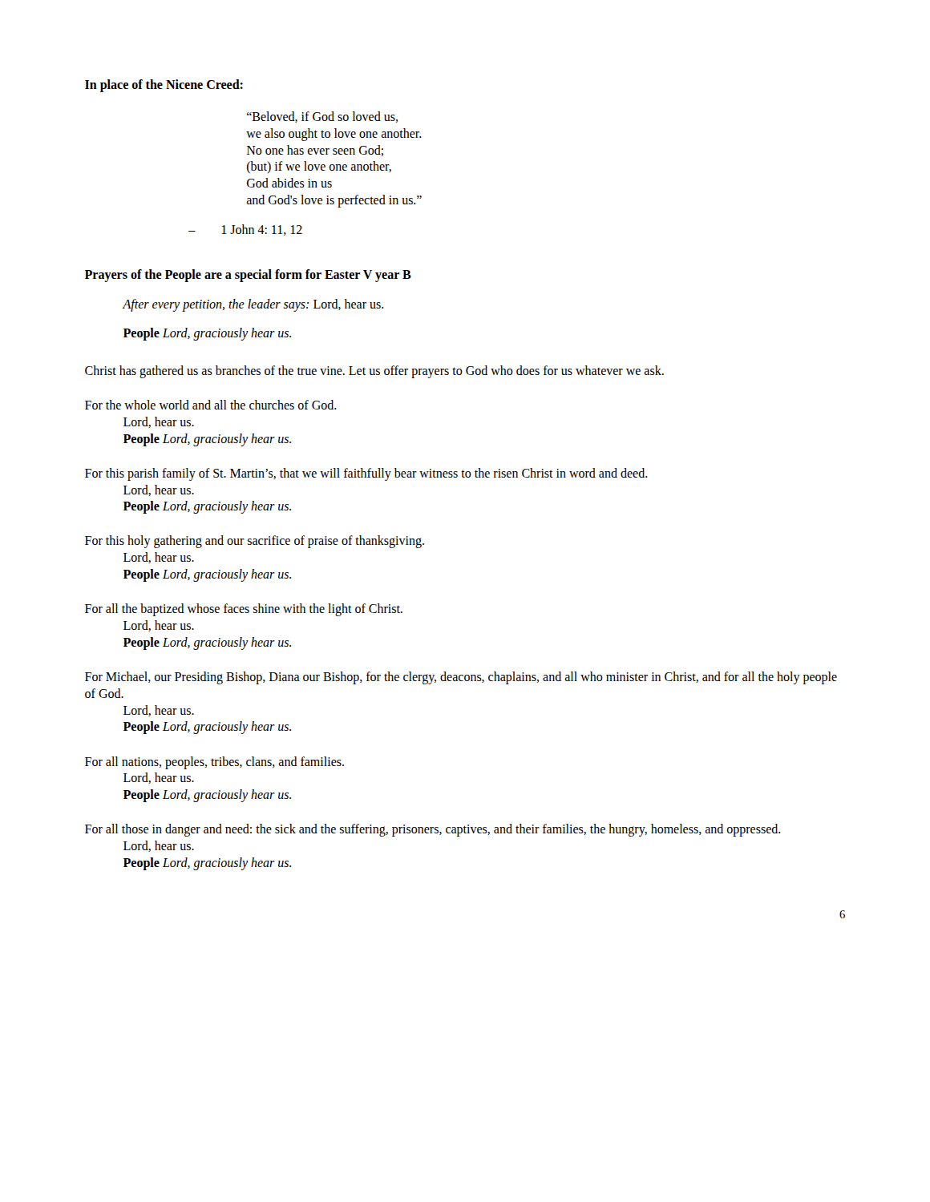In place of the Nicene Creed:
“Beloved, if God so loved us,
we also ought to love one another.
No one has ever seen God;
(but) if we love one another,
God abides in us
and God's love is perfected in us.”
– 1 John 4: 11, 12
Prayers of the People are a special form for Easter V year B
After every petition, the leader says: Lord, hear us.
People Lord, graciously hear us.
Christ has gathered us as branches of the true vine. Let us offer prayers to God who does for us whatever we ask.
For the whole world and all the churches of God.
Lord, hear us.
People Lord, graciously hear us.
For this parish family of St. Martin’s, that we will faithfully bear witness to the risen Christ in word and deed.
Lord, hear us.
People Lord, graciously hear us.
For this holy gathering and our sacrifice of praise of thanksgiving.
Lord, hear us.
People Lord, graciously hear us.
For all the baptized whose faces shine with the light of Christ.
Lord, hear us.
People Lord, graciously hear us.
For Michael, our Presiding Bishop, Diana our Bishop, for the clergy, deacons, chaplains, and all who minister in Christ, and for all the holy people of God.
Lord, hear us.
People Lord, graciously hear us.
For all nations, peoples, tribes, clans, and families.
Lord, hear us.
People Lord, graciously hear us.
For all those in danger and need: the sick and the suffering, prisoners, captives, and their families, the hungry, homeless, and oppressed.
Lord, hear us.
People Lord, graciously hear us.
6